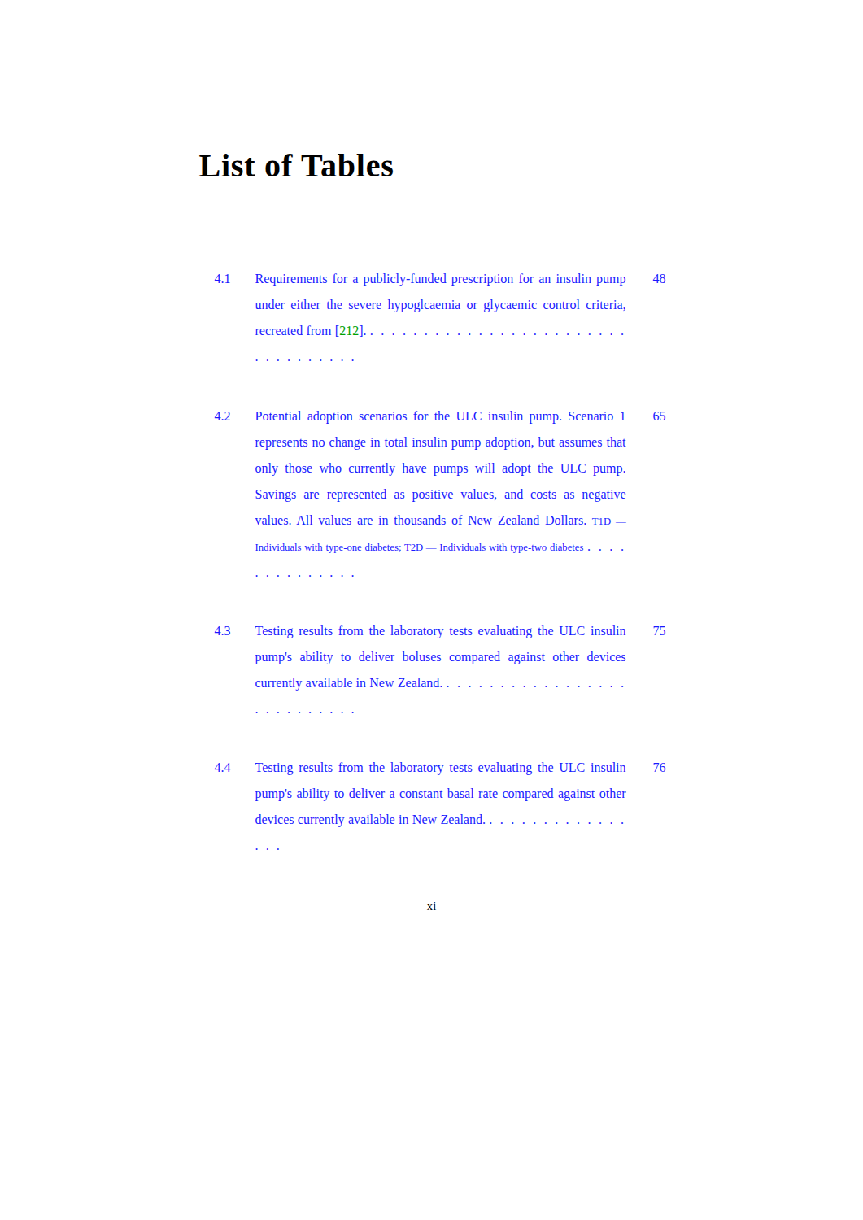List of Tables
4.1
Requirements for a publicly-funded prescription for an insulin pump under either the severe hypoglcaemia or glycaemic control criteria, recreated from [212]. . . . . . . . . . . . . . . . . . . . . . . . . . . . . . . . . . .
48
4.2
Potential adoption scenarios for the ULC insulin pump. Scenario 1 represents no change in total insulin pump adoption, but assumes that only those who currently have pumps will adopt the ULC pump. Savings are represented as positive values, and costs as negative values. All values are in thousands of New Zealand Dollars. T1D — Individuals with type-one diabetes; T2D — Individuals with type-two diabetes . . . . . . . . . . . . . .
65
4.3
Testing results from the laboratory tests evaluating the ULC insulin pump's ability to deliver boluses compared against other devices currently available in New Zealand. . . . . . . . . . . . . . . . . . . . . . . . . . . .
75
4.4
Testing results from the laboratory tests evaluating the ULC insulin pump's ability to deliver a constant basal rate compared against other devices currently available in New Zealand. . . . . . . . . . . . . . . . .
76
xi